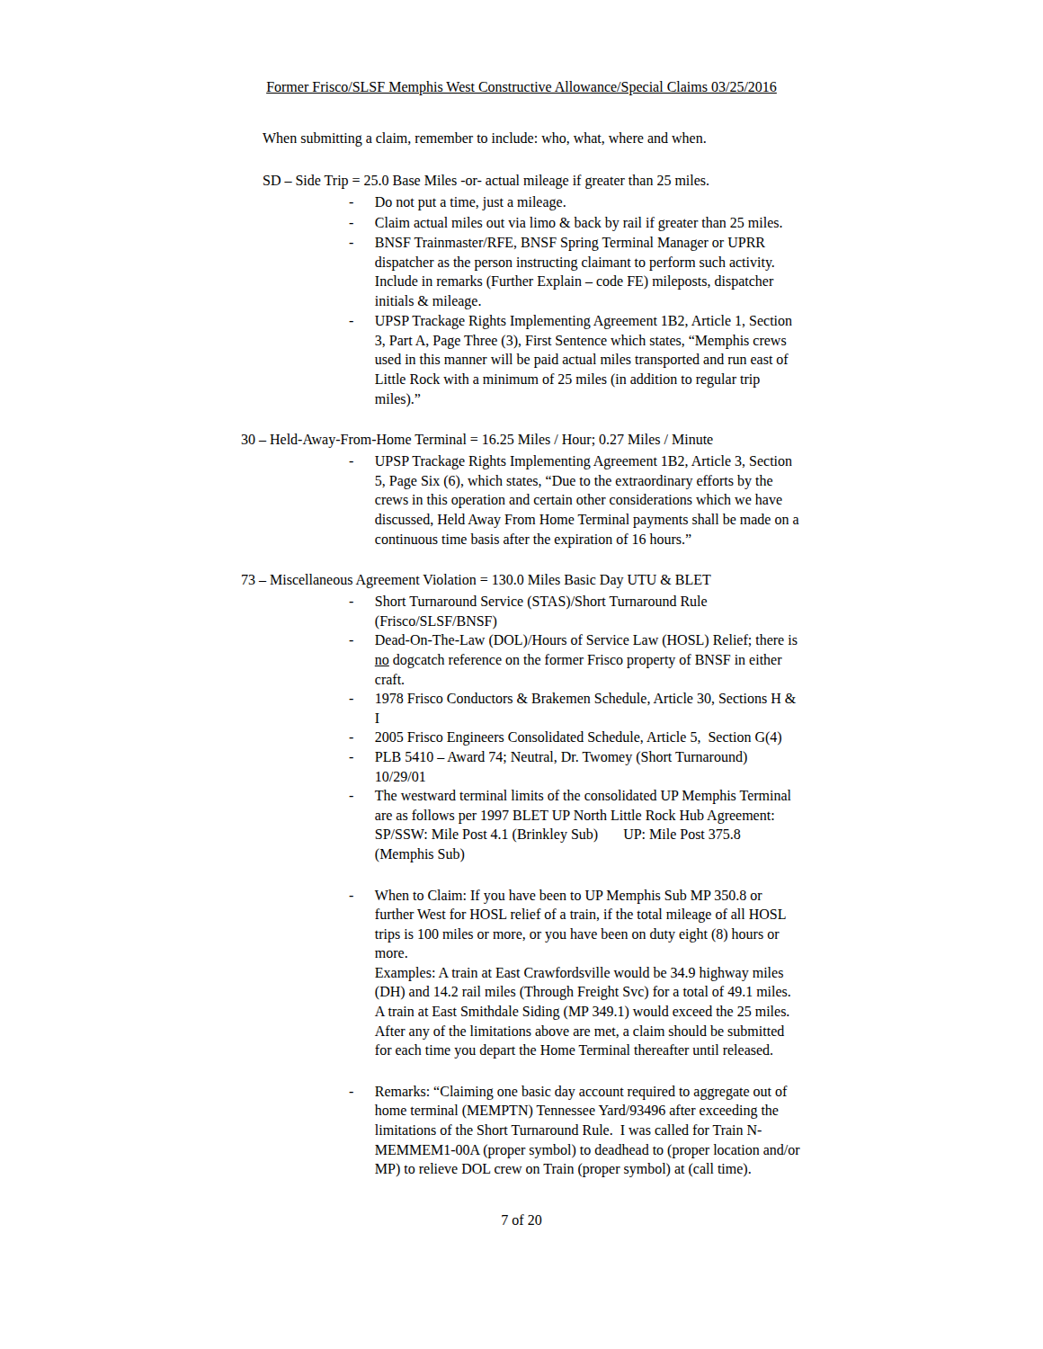Former Frisco/SLSF Memphis West Constructive Allowance/Special Claims 03/25/2016
When submitting a claim, remember to include: who, what, where and when.
SD – Side Trip = 25.0 Base Miles -or- actual mileage if greater than 25 miles.
Do not put a time, just a mileage.
Claim actual miles out via limo & back by rail if greater than 25 miles.
BNSF Trainmaster/RFE, BNSF Spring Terminal Manager or UPRR dispatcher as the person instructing claimant to perform such activity. Include in remarks (Further Explain – code FE) mileposts, dispatcher initials & mileage.
UPSP Trackage Rights Implementing Agreement 1B2, Article 1, Section 3, Part A, Page Three (3), First Sentence which states, “Memphis crews used in this manner will be paid actual miles transported and run east of Little Rock with a minimum of 25 miles (in addition to regular trip miles).”
30 – Held-Away-From-Home Terminal = 16.25 Miles / Hour; 0.27 Miles / Minute
UPSP Trackage Rights Implementing Agreement 1B2, Article 3, Section 5, Page Six (6), which states, “Due to the extraordinary efforts by the crews in this operation and certain other considerations which we have discussed, Held Away From Home Terminal payments shall be made on a continuous time basis after the expiration of 16 hours.”
73 – Miscellaneous Agreement Violation = 130.0 Miles Basic Day UTU & BLET
Short Turnaround Service (STAS)/Short Turnaround Rule (Frisco/SLSF/BNSF)
Dead-On-The-Law (DOL)/Hours of Service Law (HOSL) Relief; there is no dogcatch reference on the former Frisco property of BNSF in either craft.
1978 Frisco Conductors & Brakemen Schedule, Article 30, Sections H & I
2005 Frisco Engineers Consolidated Schedule, Article 5, Section G(4)
PLB 5410 – Award 74; Neutral, Dr. Twomey (Short Turnaround) 10/29/01
The westward terminal limits of the consolidated UP Memphis Terminal are as follows per 1997 BLET UP North Little Rock Hub Agreement:
SP/SSW: Mile Post 4.1 (Brinkley Sub) UP: Mile Post 375.8 (Memphis Sub)
When to Claim: If you have been to UP Memphis Sub MP 350.8 or further West for HOSL relief of a train, if the total mileage of all HOSL trips is 100 miles or more, or you have been on duty eight (8) hours or more.
Examples: A train at East Crawfordsville would be 34.9 highway miles (DH) and 14.2 rail miles (Through Freight Svc) for a total of 49.1 miles.
A train at East Smithdale Siding (MP 349.1) would exceed the 25 miles.
After any of the limitations above are met, a claim should be submitted for each time you depart the Home Terminal thereafter until released.
Remarks: “Claiming one basic day account required to aggregate out of home terminal (MEMPTN) Tennessee Yard/93496 after exceeding the limitations of the Short Turnaround Rule. I was called for Train N-MEMMEM1-00A (proper symbol) to deadhead to (proper location and/or MP) to relieve DOL crew on Train (proper symbol) at (call time).
7 of 20